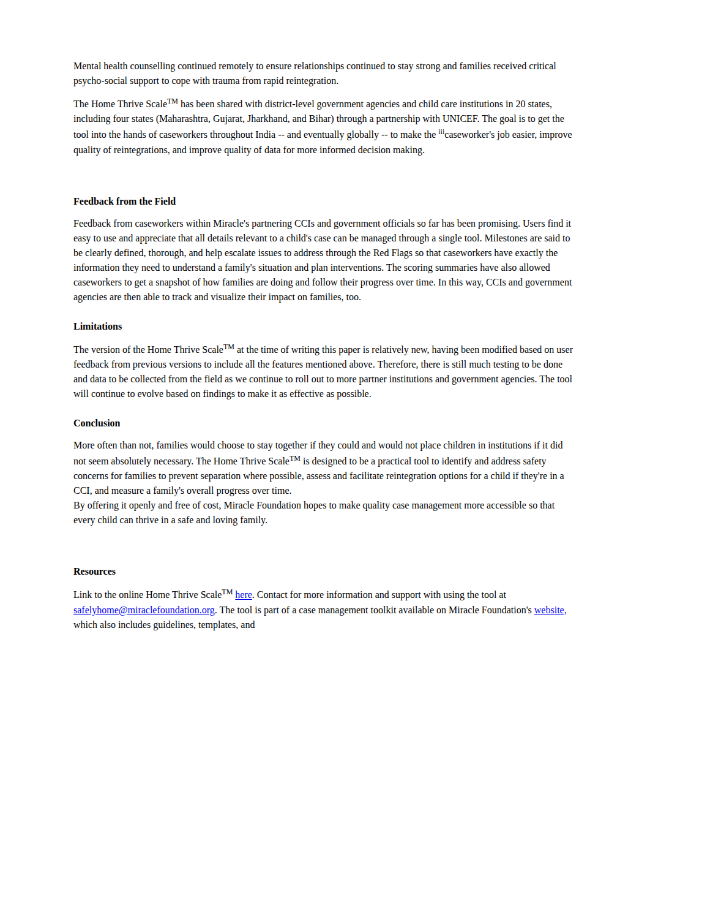Mental health counselling continued remotely to ensure relationships continued to stay strong and families received critical psycho-social support to cope with trauma from rapid reintegration.
The Home Thrive ScaleTM has been shared with district-level government agencies and child care institutions in 20 states, including four states (Maharashtra, Gujarat, Jharkhand, and Bihar) through a partnership with UNICEF. The goal is to get the tool into the hands of caseworkers throughout India -- and eventually globally -- to make the iiicaseworker's job easier, improve quality of reintegrations, and improve quality of data for more informed decision making.
Feedback from the Field
Feedback from caseworkers within Miracle's partnering CCIs and government officials so far has been promising. Users find it easy to use and appreciate that all details relevant to a child's case can be managed through a single tool. Milestones are said to be clearly defined, thorough, and help escalate issues to address through the Red Flags so that caseworkers have exactly the information they need to understand a family's situation and plan interventions. The scoring summaries have also allowed caseworkers to get a snapshot of how families are doing and follow their progress over time. In this way, CCIs and government agencies are then able to track and visualize their impact on families, too.
Limitations
The version of the Home Thrive ScaleTM at the time of writing this paper is relatively new, having been modified based on user feedback from previous versions to include all the features mentioned above. Therefore, there is still much testing to be done and data to be collected from the field as we continue to roll out to more partner institutions and government agencies. The tool will continue to evolve based on findings to make it as effective as possible.
Conclusion
More often than not, families would choose to stay together if they could and would not place children in institutions if it did not seem absolutely necessary. The Home Thrive ScaleTM is designed to be a practical tool to identify and address safety concerns for families to prevent separation where possible, assess and facilitate reintegration options for a child if they're in a CCI, and measure a family's overall progress over time.
By offering it openly and free of cost, Miracle Foundation hopes to make quality case management more accessible so that every child can thrive in a safe and loving family.
Resources
Link to the online Home Thrive ScaleTM here. Contact for more information and support with using the tool at safelyhome@miraclefoundation.org. The tool is part of a case management toolkit available on Miracle Foundation's website, which also includes guidelines, templates, and